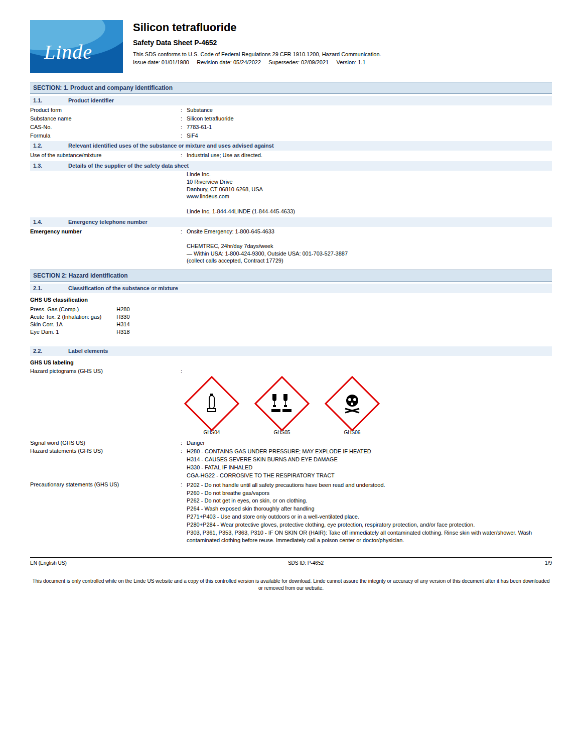Linde
Silicon tetrafluoride
Safety Data Sheet P-4652
This SDS conforms to U.S. Code of Federal Regulations 29 CFR 1910.1200, Hazard Communication.
Issue date: 01/01/1980 Revision date: 05/24/2022 Supersedes: 02/09/2021 Version: 1.1
SECTION: 1. Product and company identification
1.1. Product identifier
Product form
:
Substance
Substance name
:
Silicon tetrafluoride
CAS-No.
:
7783-61-1
Formula
:
SiF4
1.2. Relevant identified uses of the substance or mixture and uses advised against
Use of the substance/mixture
:
Industrial use; Use as directed.
1.3. Details of the supplier of the safety data sheet
Linde Inc.
10 Riverview Drive
Danbury, CT 06810-6268, USA
www.lindeus.com
Linde Inc. 1-844-44LINDE (1-844-445-4633)
1.4. Emergency telephone number
Emergency number
:
Onsite Emergency: 1-800-645-4633
CHEMTREC, 24hr/day 7days/week
— Within USA: 1-800-424-9300, Outside USA: 001-703-527-3887
(collect calls accepted, Contract 17729)
SECTION 2: Hazard identification
2.1. Classification of the substance or mixture
GHS US classification
| Press. Gas (Comp.) | H280 |
| Acute Tox. 2 (Inhalation: gas) | H330 |
| Skin Corr. 1A | H314 |
| Eye Dam. 1 | H318 |
2.2. Label elements
GHS US labeling
Hazard pictograms (GHS US)
:
GHS04
GHS05
GHS06
Signal word (GHS US)
:
Danger
Hazard statements (GHS US)
:
H280 - CONTAINS GAS UNDER PRESSURE; MAY EXPLODE IF HEATED
H314 - CAUSES SEVERE SKIN BURNS AND EYE DAMAGE
H330 - FATAL IF INHALED
CGA-HG22 - CORROSIVE TO THE RESPIRATORY TRACT
Precautionary statements (GHS US)
:
P202 - Do not handle until all safety precautions have been read and understood.
P260 - Do not breathe gas/vapors
P262 - Do not get in eyes, on skin, or on clothing.
P264 - Wash exposed skin thoroughly after handling
P271+P403 - Use and store only outdoors or in a well-ventilated place.
P280+P284 - Wear protective gloves, protective clothing, eye protection, respiratory protection, and/or face protection.
P303, P361, P353, P363, P310 - IF ON SKIN OR (HAIR): Take off immediately all contaminated clothing. Rinse skin with water/shower. Wash contaminated clothing before reuse. Immediately call a poison center or doctor/physician.
EN (English US)
SDS ID: P-4652
1/9
This document is only controlled while on the Linde US website and a copy of this controlled version is available for download. Linde cannot assure the integrity or accuracy of any version of this document after it has been downloaded or removed from our website.